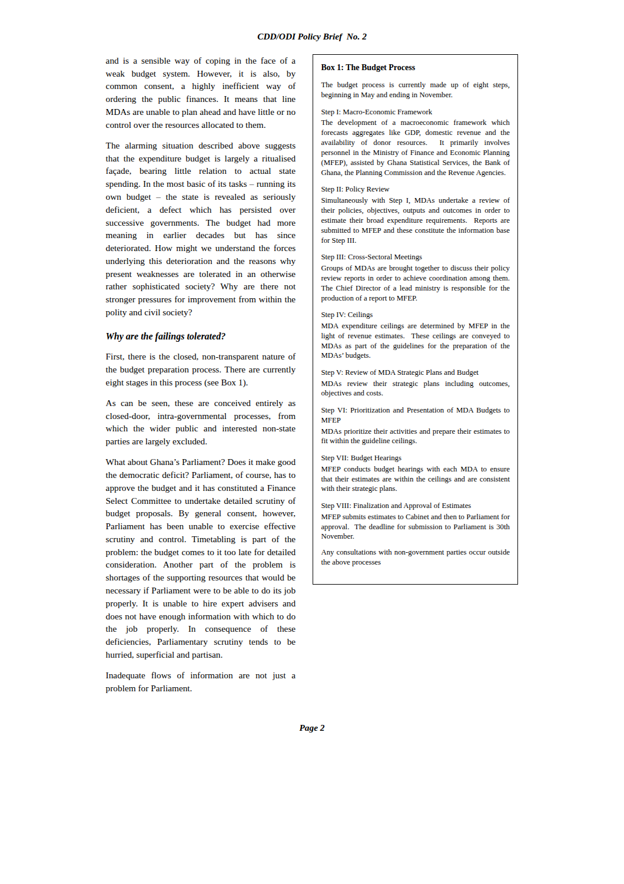CDD/ODI Policy Brief No. 2
and is a sensible way of coping in the face of a weak budget system. However, it is also, by common consent, a highly inefficient way of ordering the public finances. It means that line MDAs are unable to plan ahead and have little or no control over the resources allocated to them.
The alarming situation described above suggests that the expenditure budget is largely a ritualised façade, bearing little relation to actual state spending. In the most basic of its tasks – running its own budget – the state is revealed as seriously deficient, a defect which has persisted over successive governments. The budget had more meaning in earlier decades but has since deteriorated. How might we understand the forces underlying this deterioration and the reasons why present weaknesses are tolerated in an otherwise rather sophisticated society? Why are there not stronger pressures for improvement from within the polity and civil society?
Why are the failings tolerated?
First, there is the closed, non-transparent nature of the budget preparation process. There are currently eight stages in this process (see Box 1).
As can be seen, these are conceived entirely as closed-door, intra-governmental processes, from which the wider public and interested non-state parties are largely excluded.
What about Ghana’s Parliament? Does it make good the democratic deficit? Parliament, of course, has to approve the budget and it has constituted a Finance Select Committee to undertake detailed scrutiny of budget proposals. By general consent, however, Parliament has been unable to exercise effective scrutiny and control. Timetabling is part of the problem: the budget comes to it too late for detailed consideration. Another part of the problem is shortages of the supporting resources that would be necessary if Parliament were to be able to do its job properly. It is unable to hire expert advisers and does not have enough information with which to do the job properly. In consequence of these deficiencies, Parliamentary scrutiny tends to be hurried, superficial and partisan.
Inadequate flows of information are not just a problem for Parliament.
Box 1: The Budget Process
The budget process is currently made up of eight steps, beginning in May and ending in November.
Step I: Macro-Economic Framework
The development of a macroeconomic framework which forecasts aggregates like GDP, domestic revenue and the availability of donor resources. It primarily involves personnel in the Ministry of Finance and Economic Planning (MFEP), assisted by Ghana Statistical Services, the Bank of Ghana, the Planning Commission and the Revenue Agencies.
Step II: Policy Review
Simultaneously with Step I, MDAs undertake a review of their policies, objectives, outputs and outcomes in order to estimate their broad expenditure requirements. Reports are submitted to MFEP and these constitute the information base for Step III.
Step III: Cross-Sectoral Meetings
Groups of MDAs are brought together to discuss their policy review reports in order to achieve coordination among them. The Chief Director of a lead ministry is responsible for the production of a report to MFEP.
Step IV: Ceilings
MDA expenditure ceilings are determined by MFEP in the light of revenue estimates. These ceilings are conveyed to MDAs as part of the guidelines for the preparation of the MDAs’ budgets.
Step V: Review of MDA Strategic Plans and Budget
MDAs review their strategic plans including outcomes, objectives and costs.
Step VI: Prioritization and Presentation of MDA Budgets to MFEP
MDAs prioritize their activities and prepare their estimates to fit within the guideline ceilings.
Step VII: Budget Hearings
MFEP conducts budget hearings with each MDA to ensure that their estimates are within the ceilings and are consistent with their strategic plans.
Step VIII: Finalization and Approval of Estimates
MFEP submits estimates to Cabinet and then to Parliament for approval. The deadline for submission to Parliament is 30th November.
Any consultations with non-government parties occur outside the above processes
Page 2